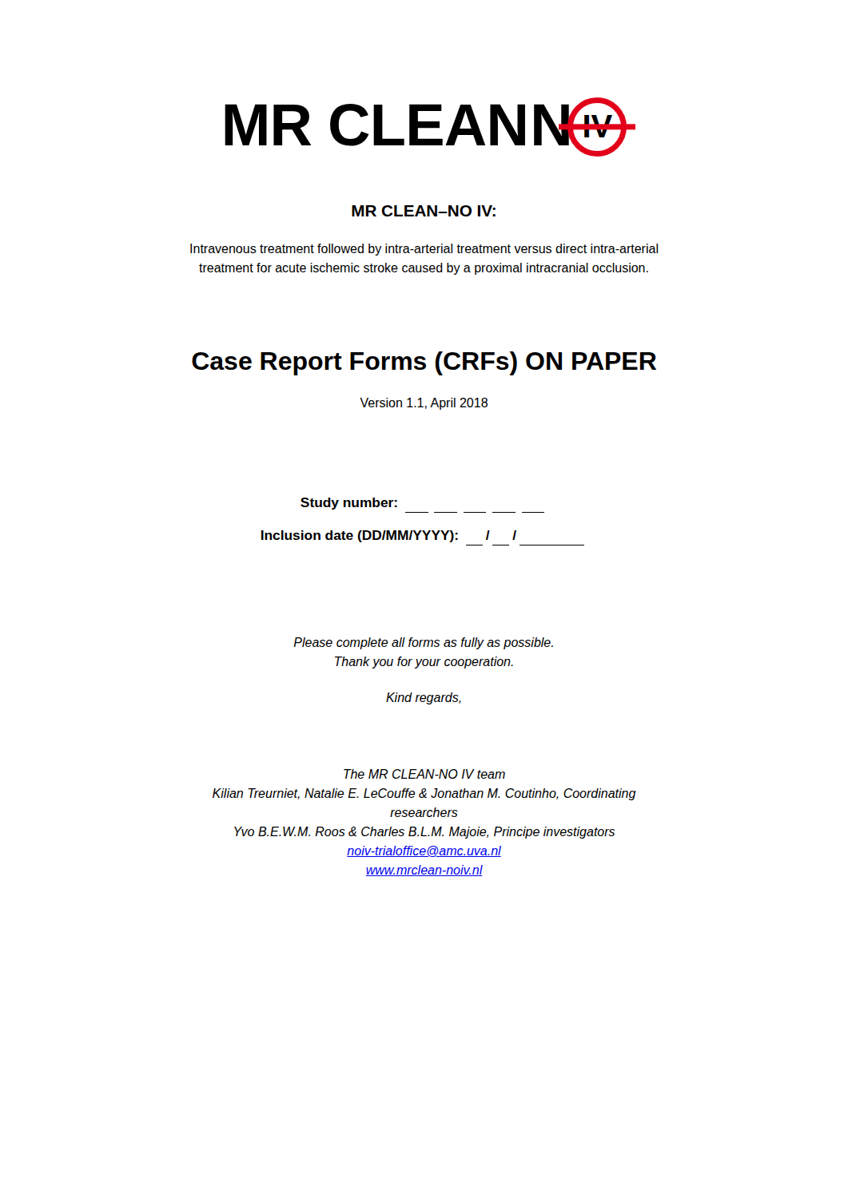MR CLEAN NIV
MR CLEAN–NO IV:
Intravenous treatment followed by intra-arterial treatment versus direct intra-arterial
treatment for acute ischemic stroke caused by a proximal intracranial occlusion.
Case Report Forms (CRFs) ON PAPER
Version 1.1, April 2018
Study number:
Inclusion date (DD/MM/YYYY): / /
Please complete all forms as fully as possible.
Thank you for your cooperation.
Kind regards,
The MR CLEAN-NO IV team
Kilian Treurniet, Natalie E. LeCouffe & Jonathan M. Coutinho, Coordinating researchers
Yvo B.E.W.M. Roos & Charles B.L.M. Majoie, Principe investigators
noiv-trialoffice@amc.uva.nl
www.mrclean-noiv.nl